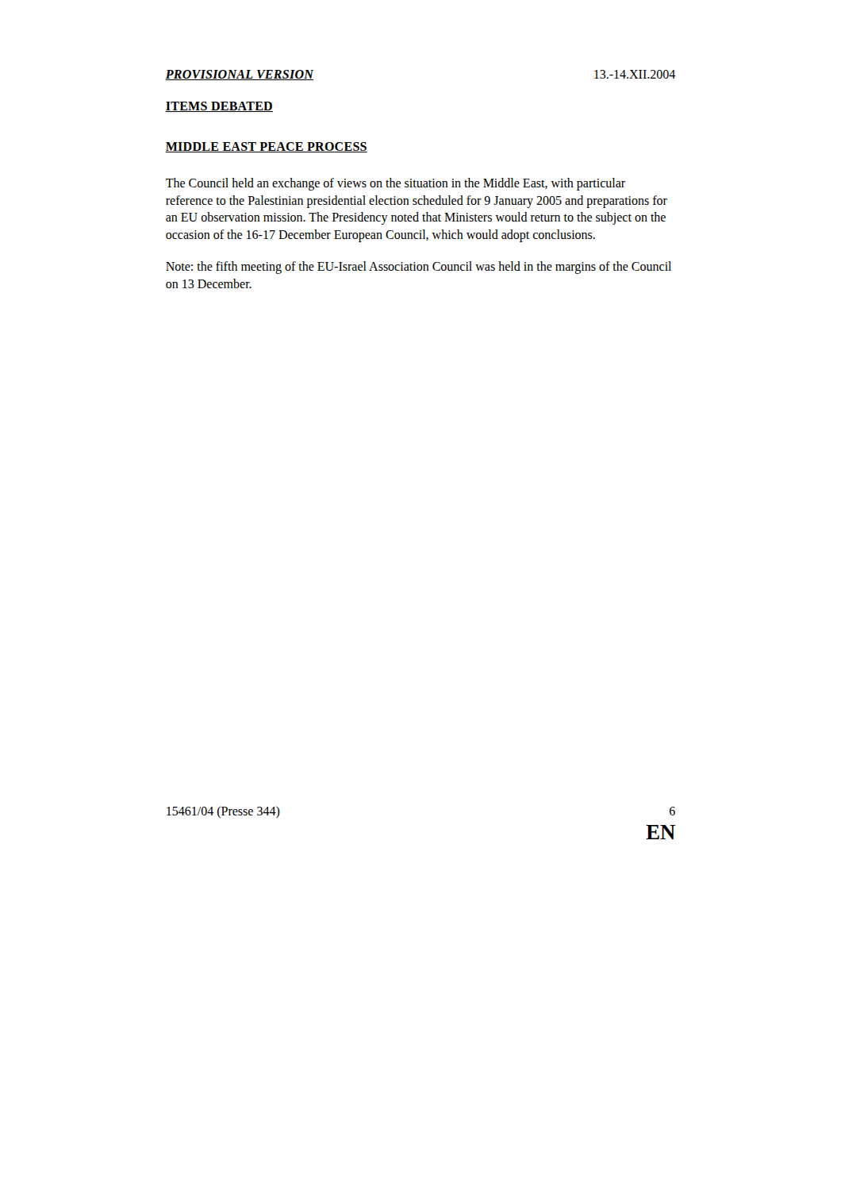PROVISIONAL VERSION
13.-14.XII.2004
ITEMS DEBATED
MIDDLE EAST PEACE PROCESS
The Council held an exchange of views on the situation in the Middle East, with particular reference to the Palestinian presidential election scheduled for 9 January 2005 and preparations for an EU observation mission. The Presidency noted that Ministers would return to the subject on the occasion of the 16-17 December European Council, which would adopt conclusions.
Note: the fifth meeting of the EU-Israel Association Council was held in the margins of the Council on 13 December.
15461/04 (Presse 344)
6
EN